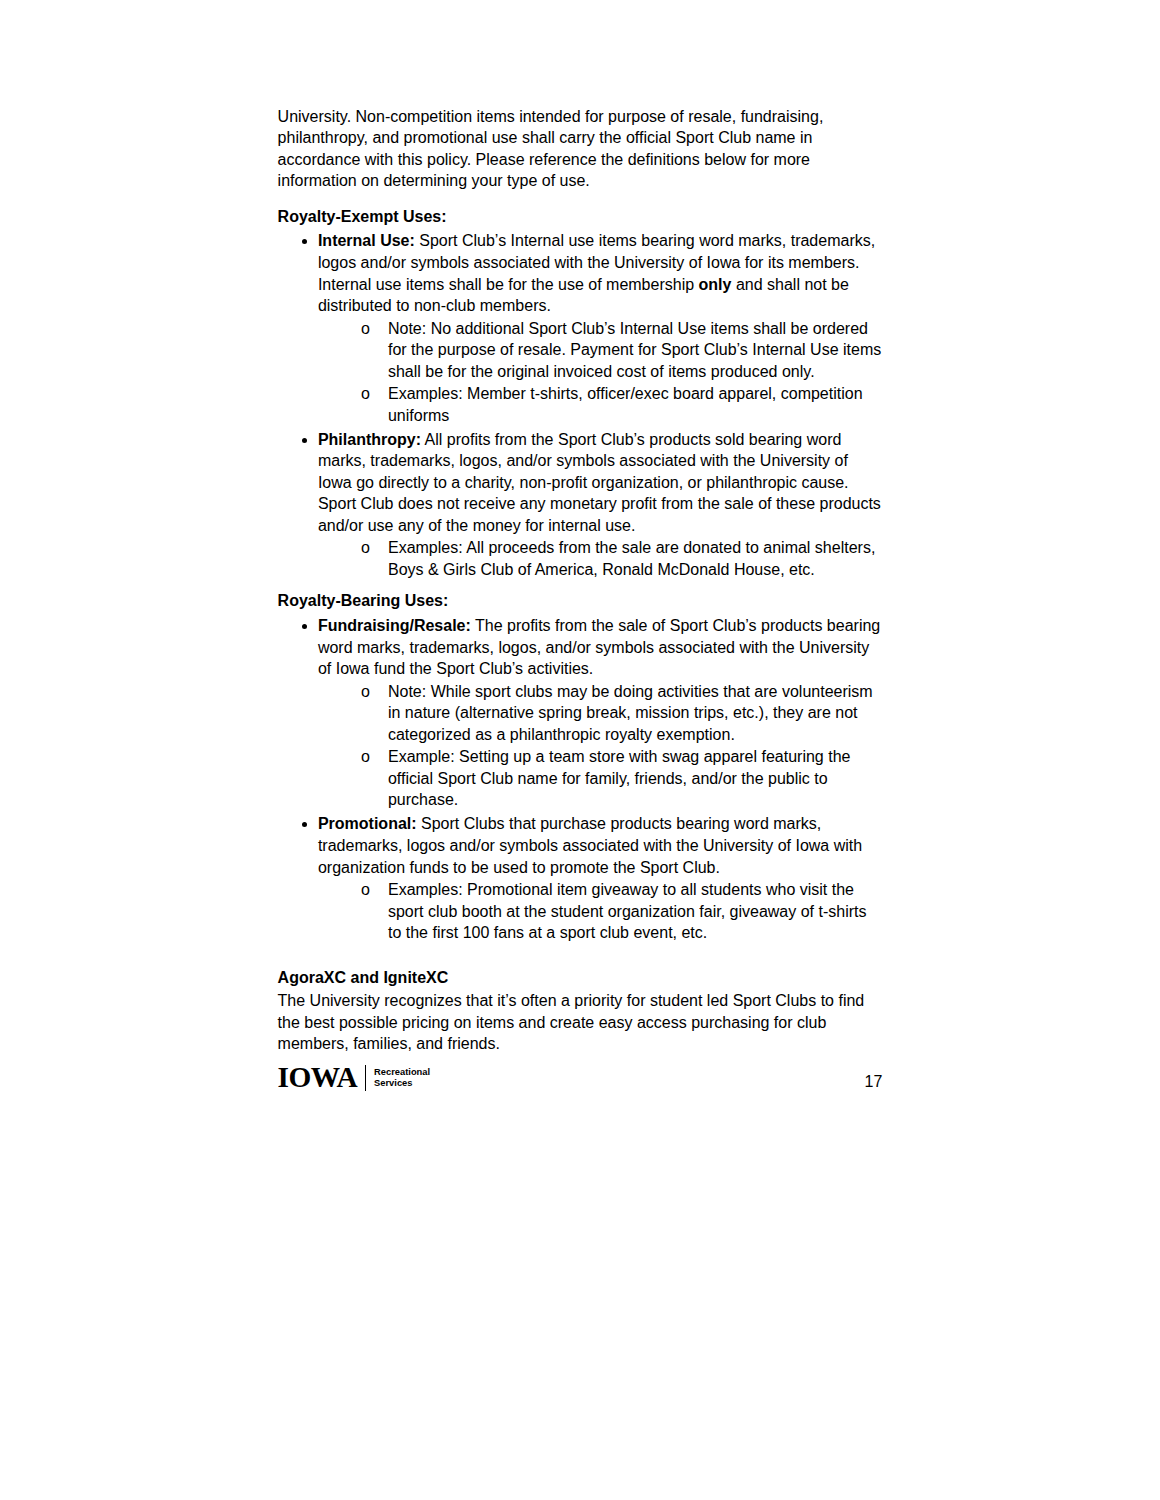University. Non-competition items intended for purpose of resale, fundraising, philanthropy, and promotional use shall carry the official Sport Club name in accordance with this policy. Please reference the definitions below for more information on determining your type of use.
Royalty-Exempt Uses:
Internal Use: Sport Club’s Internal use items bearing word marks, trademarks, logos and/or symbols associated with the University of Iowa for its members. Internal use items shall be for the use of membership only and shall not be distributed to non-club members.
Note: No additional Sport Club’s Internal Use items shall be ordered for the purpose of resale. Payment for Sport Club’s Internal Use items shall be for the original invoiced cost of items produced only.
Examples: Member t-shirts, officer/exec board apparel, competition uniforms
Philanthropy: All profits from the Sport Club’s products sold bearing word marks, trademarks, logos, and/or symbols associated with the University of Iowa go directly to a charity, non-profit organization, or philanthropic cause. Sport Club does not receive any monetary profit from the sale of these products and/or use any of the money for internal use.
Examples: All proceeds from the sale are donated to animal shelters, Boys & Girls Club of America, Ronald McDonald House, etc.
Royalty-Bearing Uses:
Fundraising/Resale: The profits from the sale of Sport Club’s products bearing word marks, trademarks, logos, and/or symbols associated with the University of Iowa fund the Sport Club’s activities.
Note: While sport clubs may be doing activities that are volunteerism in nature (alternative spring break, mission trips, etc.), they are not categorized as a philanthropic royalty exemption.
Example: Setting up a team store with swag apparel featuring the official Sport Club name for family, friends, and/or the public to purchase.
Promotional: Sport Clubs that purchase products bearing word marks, trademarks, logos and/or symbols associated with the University of Iowa with organization funds to be used to promote the Sport Club.
Examples: Promotional item giveaway to all students who visit the sport club booth at the student organization fair, giveaway of t-shirts to the first 100 fans at a sport club event, etc.
AgoraXC and IgniteXC
The University recognizes that it’s often a priority for student led Sport Clubs to find the best possible pricing on items and create easy access purchasing for club members, families, and friends.
IOWA Recreational
Services
17